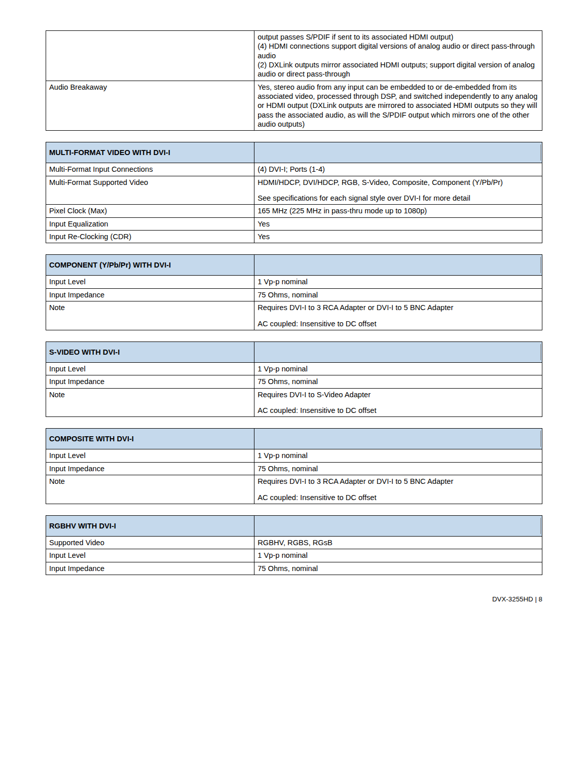| | output passes S/PDIF if sent to its associated HDMI output) (4) HDMI connections support digital versions of analog audio or direct pass-through audio (2) DXLink outputs mirror associated HDMI outputs; support digital version of analog audio or direct pass-through |
| Audio Breakaway | Yes, stereo audio from any input can be embedded to or de-embedded from its associated video, processed through DSP, and switched independently to any analog or HDMI output (DXLink outputs are mirrored to associated HDMI outputs so they will pass the associated audio, as will the S/PDIF output which mirrors one of the other audio outputs) |
| MULTI-FORMAT VIDEO WITH DVI-I | |
| Multi-Format Input Connections | (4) DVI-I; Ports (1-4) |
| Multi-Format Supported Video | HDMI/HDCP, DVI/HDCP, RGB, S-Video, Composite, Component (Y/Pb/Pr) See specifications for each signal style over DVI-I for more detail |
| Pixel Clock (Max) | 165 MHz (225 MHz in pass-thru mode up to 1080p) |
| Input Equalization | Yes |
| Input Re-Clocking (CDR) | Yes |
| COMPONENT (Y/Pb/Pr) WITH DVI-I | |
| Input Level | 1 Vp-p nominal |
| Input Impedance | 75 Ohms, nominal |
| Note | Requires DVI-I to 3 RCA Adapter or DVI-I to 5 BNC Adapter AC coupled: Insensitive to DC offset |
| S-VIDEO WITH DVI-I | |
| Input Level | 1 Vp-p nominal |
| Input Impedance | 75 Ohms, nominal |
| Note | Requires DVI-I to S-Video Adapter AC coupled: Insensitive to DC offset |
| COMPOSITE WITH DVI-I | |
| Input Level | 1 Vp-p nominal |
| Input Impedance | 75 Ohms, nominal |
| Note | Requires DVI-I to 3 RCA Adapter or DVI-I to 5 BNC Adapter AC coupled: Insensitive to DC offset |
| RGBHV WITH DVI-I | |
| Supported Video | RGBHV, RGBS, RGsB |
| Input Level | 1 Vp-p nominal |
| Input Impedance | 75 Ohms, nominal |
DVX-3255HD | 8